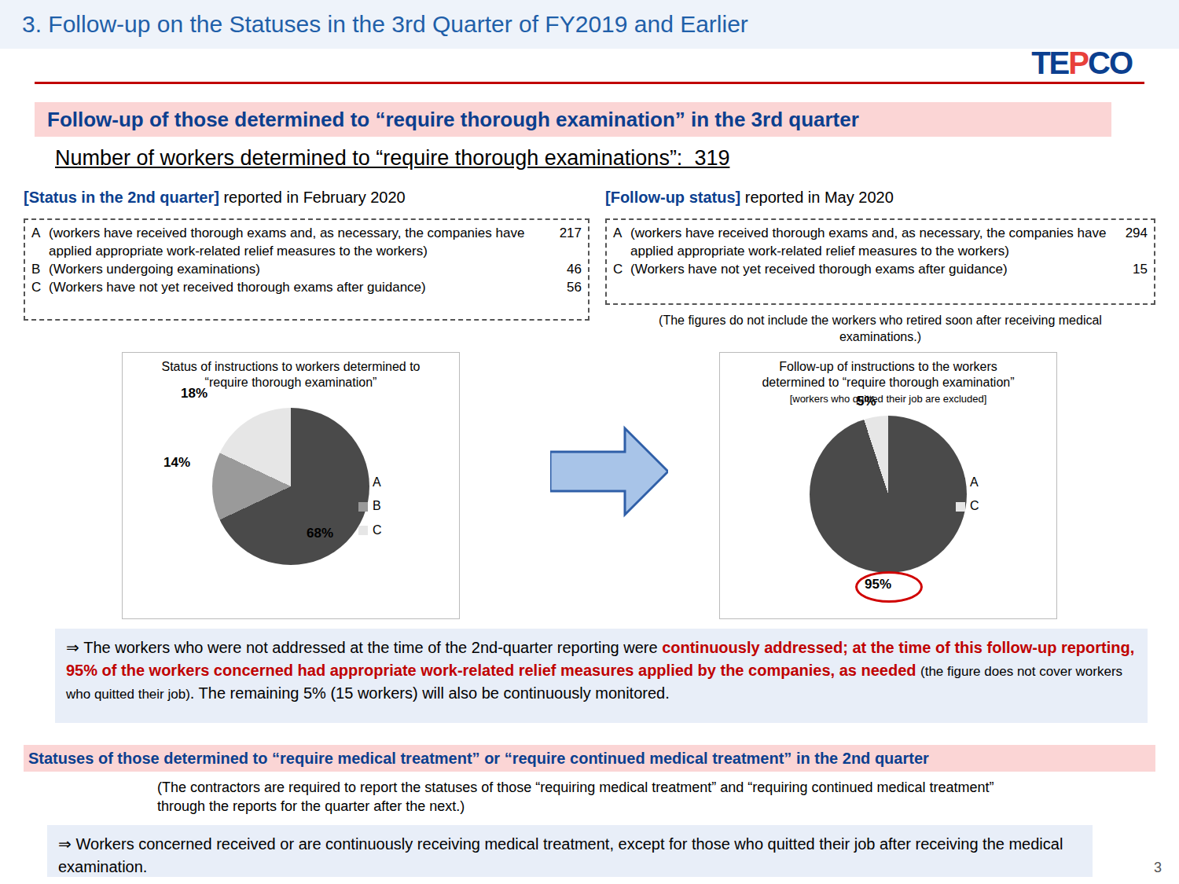3. Follow-up on the Statuses in the 3rd Quarter of FY2019 and Earlier
TEPCO
Follow-up of those determined to “require thorough examination” in the 3rd quarter
Number of workers determined to “require thorough examinations”: 319
[Status in the 2nd quarter] reported in February 2020
[Follow-up status] reported in May 2020
A
(workers have received thorough exams and, as necessary, the companies have applied appropriate work-related relief measures to the workers)
217
B
(Workers undergoing examinations)
46
C
(Workers have not yet received thorough exams after guidance)
56
A
(workers have received thorough exams and, as necessary, the companies have applied appropriate work-related relief measures to the workers)
294
C
(Workers have not yet received thorough exams after guidance)
15
(The figures do not include the workers who retired soon after receiving medical examinations.)
Status of instructions to workers determined to
“require thorough examination”
18% 14% 68%
A
B
C
Follow-up of instructions to the workers
determined to “require thorough examination”
[workers who quitted their job are excluded]
5% 95%
A
C
⇒ The workers who were not addressed at the time of the 2nd-quarter reporting were continuously addressed; at the time of this follow-up reporting, 95% of the workers concerned had appropriate work-related relief measures applied by the companies, as needed (the figure does not cover workers who quitted their job). The remaining 5% (15 workers) will also be continuously monitored.
Statuses of those determined to “require medical treatment” or “require continued medical treatment” in the 2nd quarter
(The contractors are required to report the statuses of those “requiring medical treatment” and “requiring continued medical treatment” through the reports for the quarter after the next.)
⇒ Workers concerned received or are continuously receiving medical treatment, except for those who quitted their job after receiving the medical examination.
3